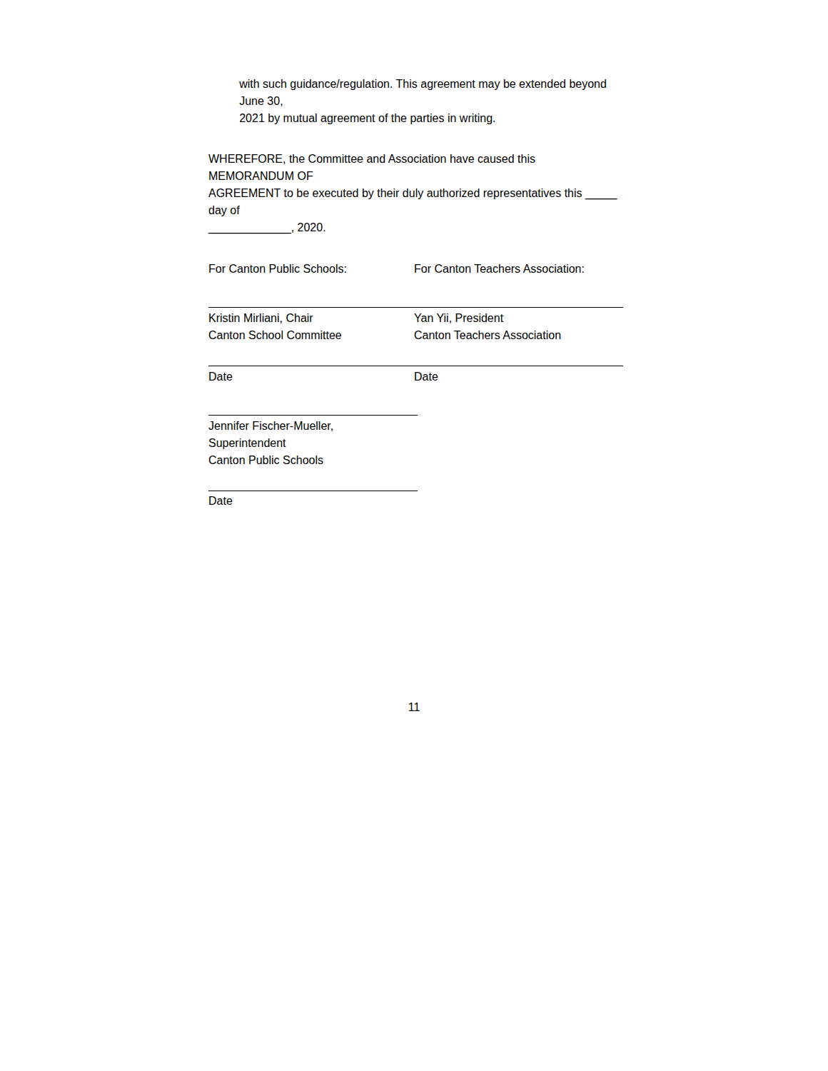with such guidance/regulation. This agreement may be extended beyond June 30,
2021 by mutual agreement of the parties in writing.
WHEREFORE, the Committee and Association have caused this MEMORANDUM OF
AGREEMENT to be executed by their duly authorized representatives this _____ day of
_____________, 2020.
| For Canton Public Schools: | For Canton Teachers Association: |
| Kristin Mirliani, Chair Canton School Committee | Yan Yii, President Canton Teachers Association |
| Date | Date |
| Jennifer Fischer-Mueller, Superintendent Canton Public Schools | |
| Date | |
11